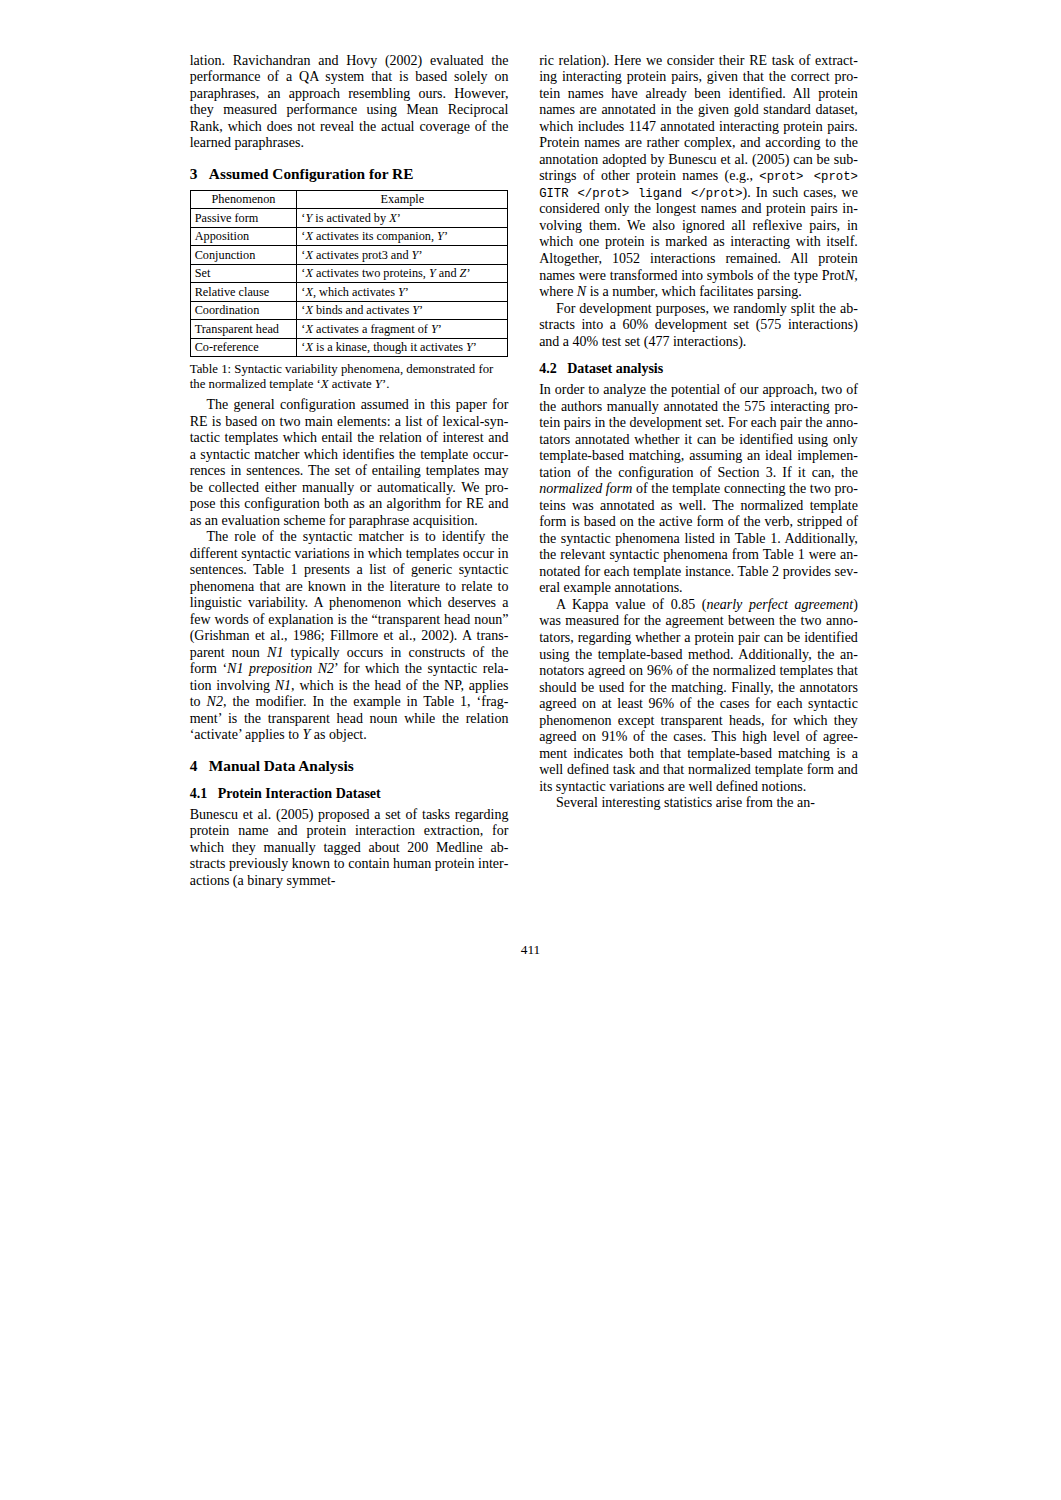lation. Ravichandran and Hovy (2002) evaluated the performance of a QA system that is based solely on paraphrases, an approach resembling ours. However, they measured performance using Mean Reciprocal Rank, which does not reveal the actual coverage of the learned paraphrases.
3 Assumed Configuration for RE
| Phenomenon | Example |
| --- | --- |
| Passive form | ‘ Y is activated by X ’ |
| Apposition | ‘ X activates its companion, Y ’ |
| Conjunction | ‘ X activates prot3 and Y ’ |
| Set | ‘ X activates two proteins, Y and Z ’ |
| Relative clause | ‘ X , which activates Y ’ |
| Coordination | ‘ X binds and activates Y ’ |
| Transparent head | ‘ X activates a fragment of Y ’ |
| Co-reference | ‘ X is a kinase, though it activates Y ’ |
Table 1: Syntactic variability phenomena, demonstrated for the normalized template ‘X activate Y’.
The general configuration assumed in this paper for RE is based on two main elements: a list of lexical-syntactic templates which entail the relation of interest and a syntactic matcher which identifies the template occurrences in sentences. The set of entailing templates may be collected either manually or automatically. We propose this configuration both as an algorithm for RE and as an evaluation scheme for paraphrase acquisition.
The role of the syntactic matcher is to identify the different syntactic variations in which templates occur in sentences. Table 1 presents a list of generic syntactic phenomena that are known in the literature to relate to linguistic variability. A phenomenon which deserves a few words of explanation is the “transparent head noun” (Grishman et al., 1986; Fillmore et al., 2002). A transparent noun N1 typically occurs in constructs of the form ‘N1 preposition N2’ for which the syntactic relation involving N1, which is the head of the NP, applies to N2, the modifier. In the example in Table 1, ‘fragment’ is the transparent head noun while the relation ‘activate’ applies to Y as object.
4 Manual Data Analysis
4.1 Protein Interaction Dataset
Bunescu et al. (2005) proposed a set of tasks regarding protein name and protein interaction extraction, for which they manually tagged about 200 Medline abstracts previously known to contain human protein interactions (a binary symmet-
ric relation). Here we consider their RE task of extracting interacting protein pairs, given that the correct protein names have already been identified. All protein names are annotated in the given gold standard dataset, which includes 1147 annotated interacting protein pairs. Protein names are rather complex, and according to the annotation adopted by Bunescu et al. (2005) can be substrings of other protein names (e.g., <prot> <prot> GITR </prot> ligand </prot>). In such cases, we considered only the longest names and protein pairs involving them. We also ignored all reflexive pairs, in which one protein is marked as interacting with itself. Altogether, 1052 interactions remained. All protein names were transformed into symbols of the type ProtN, where N is a number, which facilitates parsing.
For development purposes, we randomly split the abstracts into a 60% development set (575 interactions) and a 40% test set (477 interactions).
4.2 Dataset analysis
In order to analyze the potential of our approach, two of the authors manually annotated the 575 interacting protein pairs in the development set. For each pair the annotators annotated whether it can be identified using only template-based matching, assuming an ideal implementation of the configuration of Section 3. If it can, the normalized form of the template connecting the two proteins was annotated as well. The normalized template form is based on the active form of the verb, stripped of the syntactic phenomena listed in Table 1. Additionally, the relevant syntactic phenomena from Table 1 were annotated for each template instance. Table 2 provides several example annotations.
A Kappa value of 0.85 (nearly perfect agreement) was measured for the agreement between the two annotators, regarding whether a protein pair can be identified using the template-based method. Additionally, the annotators agreed on 96% of the normalized templates that should be used for the matching. Finally, the annotators agreed on at least 96% of the cases for each syntactic phenomenon except transparent heads, for which they agreed on 91% of the cases. This high level of agreement indicates both that template-based matching is a well defined task and that normalized template form and its syntactic variations are well defined notions.
Several interesting statistics arise from the an-
411